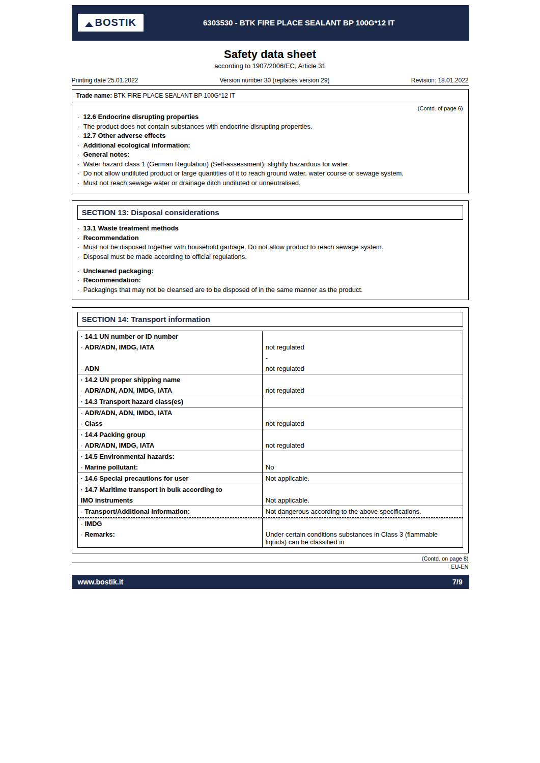BOSTIK
6303530 - BTK FIRE PLACE SEALANT BP 100G*12 IT
Safety data sheet
according to 1907/2006/EC, Article 31
Printing date 25.01.2022
Version number 30 (replaces version 29)
Revision: 18.01.2022
Trade name: BTK FIRE PLACE SEALANT BP 100G*12 IT
(Contd. of page 6)
12.6 Endocrine disrupting properties
The product does not contain substances with endocrine disrupting properties.
12.7 Other adverse effects
Additional ecological information:
General notes:
Water hazard class 1 (German Regulation) (Self-assessment): slightly hazardous for water
Do not allow undiluted product or large quantities of it to reach ground water, water course or sewage system.
Must not reach sewage water or drainage ditch undiluted or unneutralised.
SECTION 13: Disposal considerations
13.1 Waste treatment methods
Recommendation
Must not be disposed together with household garbage. Do not allow product to reach sewage system.
Disposal must be made according to official regulations.
Uncleaned packaging:
Recommendation:
Packagings that may not be cleansed are to be disposed of in the same manner as the product.
SECTION 14: Transport information
| · 14.1 UN number or ID number | |
| · ADR/ADN, IMDG, IATA | not regulated |
| | - |
| · ADN | not regulated |
| · 14.2 UN proper shipping name | |
| · ADR/ADN, ADN, IMDG, IATA | not regulated |
| · 14.3 Transport hazard class(es) | |
| · ADR/ADN, ADN, IMDG, IATA | |
| · Class | not regulated |
| · 14.4 Packing group | |
| · ADR/ADN, IMDG, IATA | not regulated |
| · 14.5 Environmental hazards: | |
| · Marine pollutant: | No |
| · 14.6 Special precautions for user | Not applicable. |
| · 14.7 Maritime transport in bulk according to | |
| IMO instruments | Not applicable. |
| · Transport/Additional information: | Not dangerous according to the above specifications. |
| · IMDG | |
| · Remarks: | Under certain conditions substances in Class 3 (flammable liquids) can be classified in |
(Contd. on page 8)
EU-EN
www.bostik.it
7/9